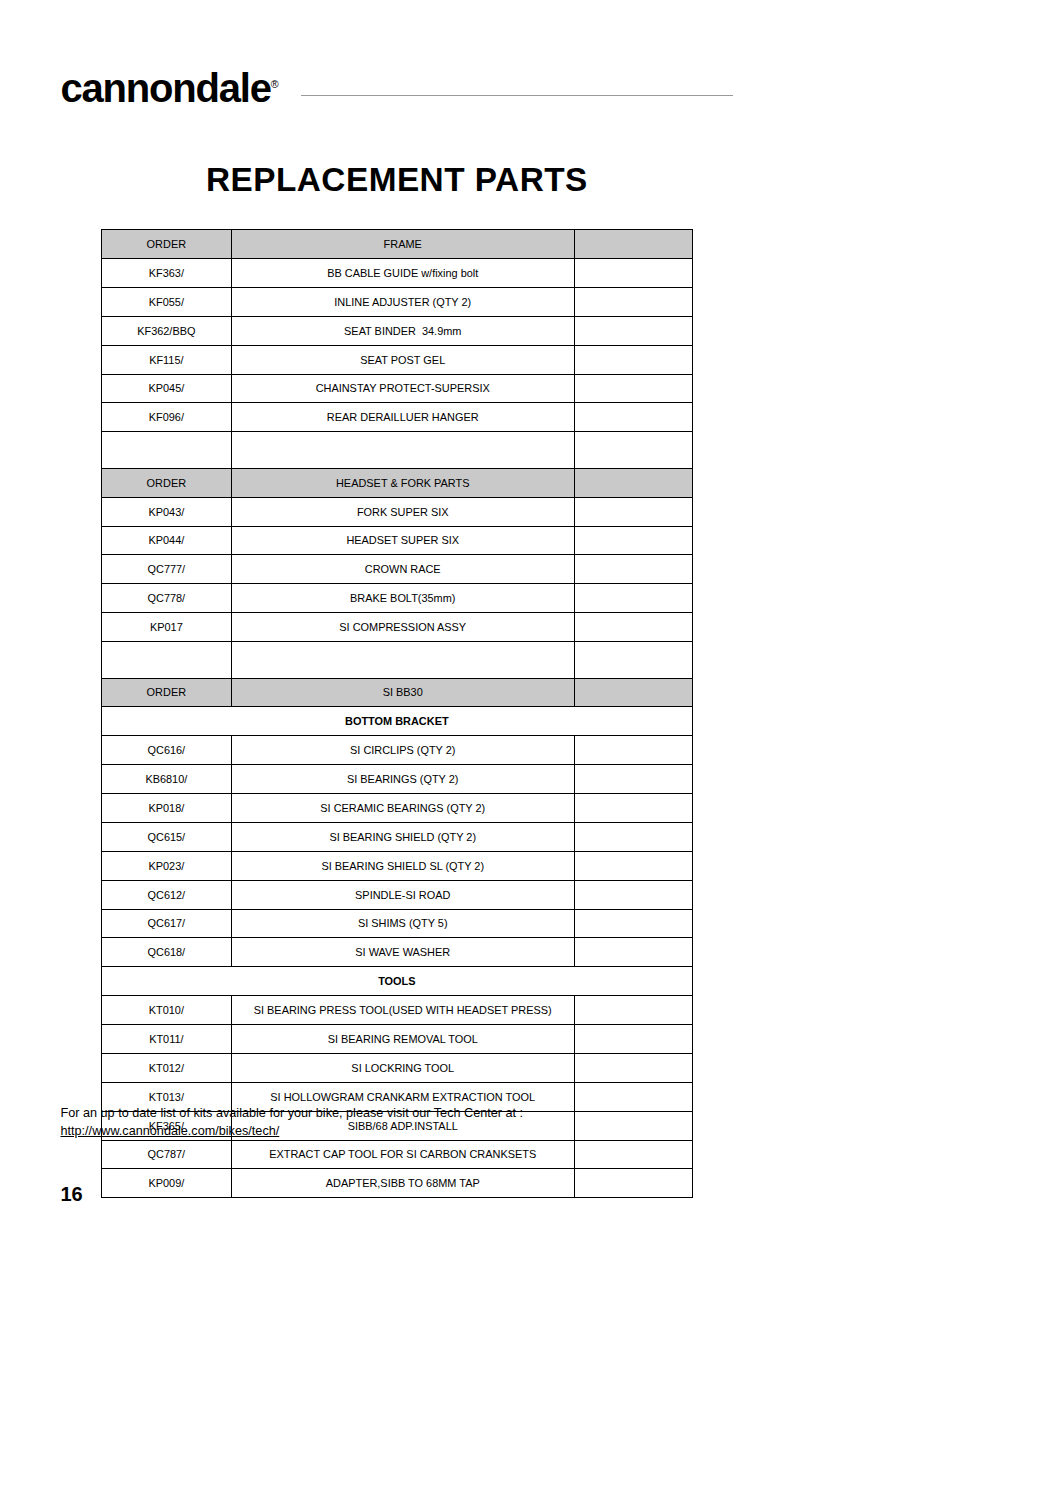cannondale®
REPLACEMENT PARTS
| ORDER | FRAME | |
| KF363/ | BB CABLE GUIDE w/fixing bolt | |
| KF055/ | INLINE ADJUSTER (QTY 2) | |
| KF362/BBQ | SEAT BINDER 34.9mm | |
| KF115/ | SEAT POST GEL | |
| KP045/ | CHAINSTAY PROTECT-SUPERSIX | |
| KF096/ | REAR DERAILLUER HANGER | |
| ORDER | HEADSET & FORK PARTS | |
| KP043/ | FORK SUPER SIX | |
| KP044/ | HEADSET SUPER SIX | |
| QC777/ | CROWN RACE | |
| QC778/ | BRAKE BOLT(35mm) | |
| KP017 | SI COMPRESSION ASSY | |
| ORDER | SI BB30 | |
| BOTTOM BRACKET |
| QC616/ | SI CIRCLIPS (QTY 2) | |
| KB6810/ | SI BEARINGS (QTY 2) | |
| KP018/ | SI CERAMIC BEARINGS (QTY 2) | |
| QC615/ | SI BEARING SHIELD (QTY 2) | |
| KP023/ | SI BEARING SHIELD SL (QTY 2) | |
| QC612/ | SPINDLE-SI ROAD | |
| QC617/ | SI SHIMS (QTY 5) | |
| QC618/ | SI WAVE WASHER | |
| TOOLS |
| KT010/ | SI BEARING PRESS TOOL(USED WITH HEADSET PRESS) | |
| KT011/ | SI BEARING REMOVAL TOOL | |
| KT012/ | SI LOCKRING TOOL | |
| KT013/ | SI HOLLOWGRAM CRANKARM EXTRACTION TOOL | |
| KF365/ | SIBB/68 ADP.INSTALL | |
| QC787/ | EXTRACT CAP TOOL FOR SI CARBON CRANKSETS | |
| KP009/ | ADAPTER,SIBB TO 68MM TAP | |
For an up to date list of kits available for your bike, please visit our Tech Center at : http://www.cannondale.com/bikes/tech/
16